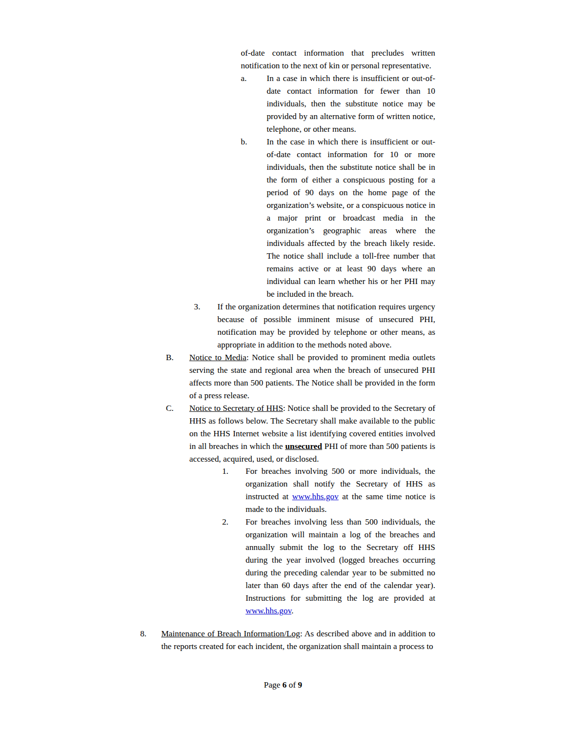of-date contact information that precludes written notification to the next of kin or personal representative.
a. In a case in which there is insufficient or out-of-date contact information for fewer than 10 individuals, then the substitute notice may be provided by an alternative form of written notice, telephone, or other means.
b. In the case in which there is insufficient or out-of-date contact information for 10 or more individuals, then the substitute notice shall be in the form of either a conspicuous posting for a period of 90 days on the home page of the organization’s website, or a conspicuous notice in a major print or broadcast media in the organization’s geographic areas where the individuals affected by the breach likely reside. The notice shall include a toll-free number that remains active or at least 90 days where an individual can learn whether his or her PHI may be included in the breach.
3. If the organization determines that notification requires urgency because of possible imminent misuse of unsecured PHI, notification may be provided by telephone or other means, as appropriate in addition to the methods noted above.
B. Notice to Media: Notice shall be provided to prominent media outlets serving the state and regional area when the breach of unsecured PHI affects more than 500 patients. The Notice shall be provided in the form of a press release.
C. Notice to Secretary of HHS: Notice shall be provided to the Secretary of HHS as follows below. The Secretary shall make available to the public on the HHS Internet website a list identifying covered entities involved in all breaches in which the unsecured PHI of more than 500 patients is accessed, acquired, used, or disclosed.
1. For breaches involving 500 or more individuals, the organization shall notify the Secretary of HHS as instructed at www.hhs.gov at the same time notice is made to the individuals.
2. For breaches involving less than 500 individuals, the organization will maintain a log of the breaches and annually submit the log to the Secretary off HHS during the year involved (logged breaches occurring during the preceding calendar year to be submitted no later than 60 days after the end of the calendar year). Instructions for submitting the log are provided at www.hhs.gov.
8. Maintenance of Breach Information/Log: As described above and in addition to the reports created for each incident, the organization shall maintain a process to
Page 6 of 9